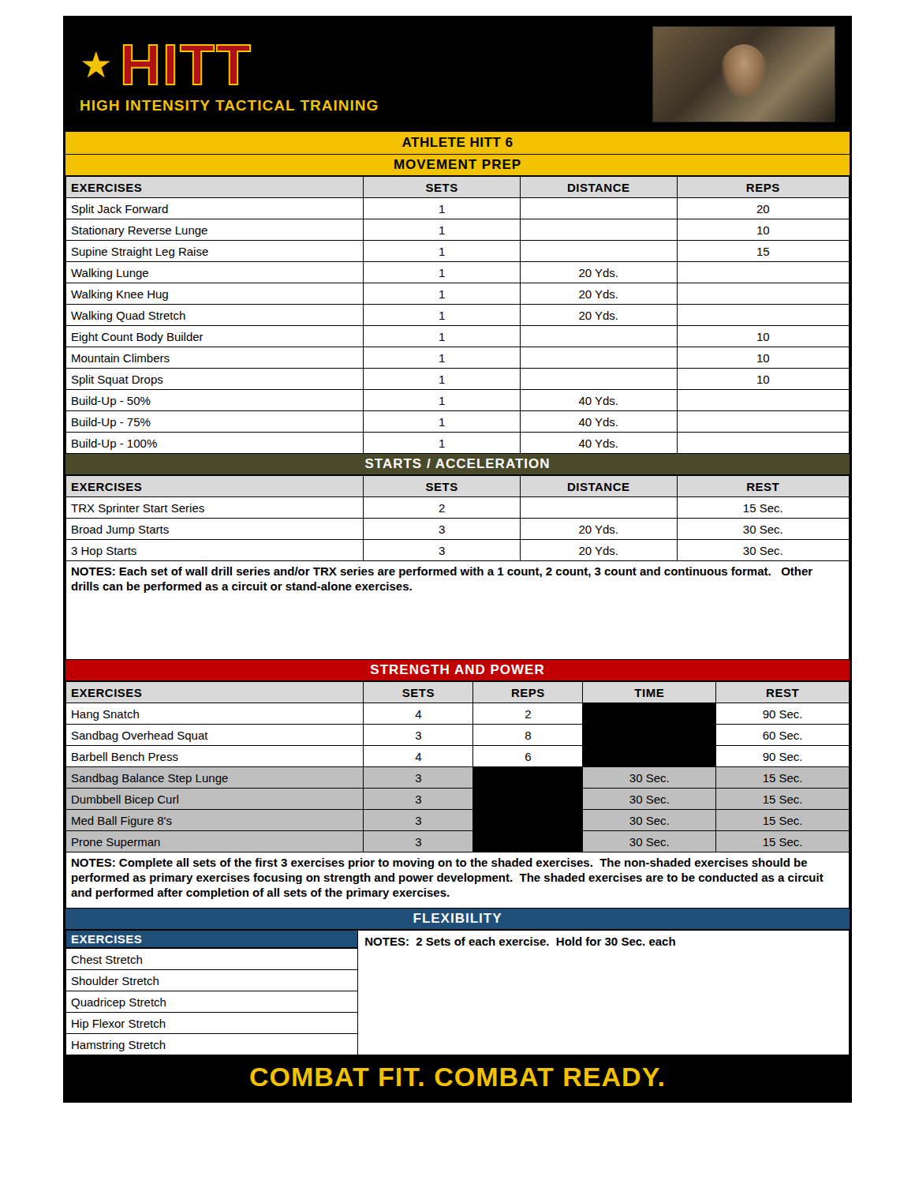★
HITT
HIGH INTENSITY TACTICAL TRAINING
ATHLETE HITT 6
MOVEMENT PREP
| EXERCISES | SETS | DISTANCE | REPS |
| --- | --- | --- | --- |
| Split Jack Forward | 1 | | 20 |
| Stationary Reverse Lunge | 1 | | 10 |
| Supine Straight Leg Raise | 1 | | 15 |
| Walking Lunge | 1 | 20 Yds. | |
| Walking Knee Hug | 1 | 20 Yds. | |
| Walking Quad Stretch | 1 | 20 Yds. | |
| Eight Count Body Builder | 1 | | 10 |
| Mountain Climbers | 1 | | 10 |
| Split Squat Drops | 1 | | 10 |
| Build-Up - 50% | 1 | 40 Yds. | |
| Build-Up - 75% | 1 | 40 Yds. | |
| Build-Up - 100% | 1 | 40 Yds. | |
STARTS / ACCELERATION
| EXERCISES | SETS | DISTANCE | REST |
| --- | --- | --- | --- |
| TRX Sprinter Start Series | 2 | | 15 Sec. |
| Broad Jump Starts | 3 | 20 Yds. | 30 Sec. |
| 3 Hop Starts | 3 | 20 Yds. | 30 Sec. |
NOTES: Each set of wall drill series and/or TRX series are performed with a 1 count, 2 count, 3 count and continuous format. Other drills can be performed as a circuit or stand-alone exercises.
STRENGTH AND POWER
| EXERCISES | SETS | REPS | TIME | REST |
| --- | --- | --- | --- | --- |
| Hang Snatch | 4 | 2 | | 90 Sec. |
| Sandbag Overhead Squat | 3 | 8 | | 60 Sec. |
| Barbell Bench Press | 4 | 6 | | 90 Sec. |
| Sandbag Balance Step Lunge | 3 | | 30 Sec. | 15 Sec. |
| Dumbbell Bicep Curl | 3 | | 30 Sec. | 15 Sec. |
| Med Ball Figure 8's | 3 | | 30 Sec. | 15 Sec. |
| Prone Superman | 3 | | 30 Sec. | 15 Sec. |
NOTES: Complete all sets of the first 3 exercises prior to moving on to the shaded exercises. The non-shaded exercises should be performed as primary exercises focusing on strength and power development. The shaded exercises are to be conducted as a circuit and performed after completion of all sets of the primary exercises.
FLEXIBILITY
EXERCISES
| Chest Stretch |
| Shoulder Stretch |
| Quadricep Stretch |
| Hip Flexor Stretch |
| Hamstring Stretch |
NOTES: 2 Sets of each exercise. Hold for 30 Sec. each
COMBAT FIT. COMBAT READY.